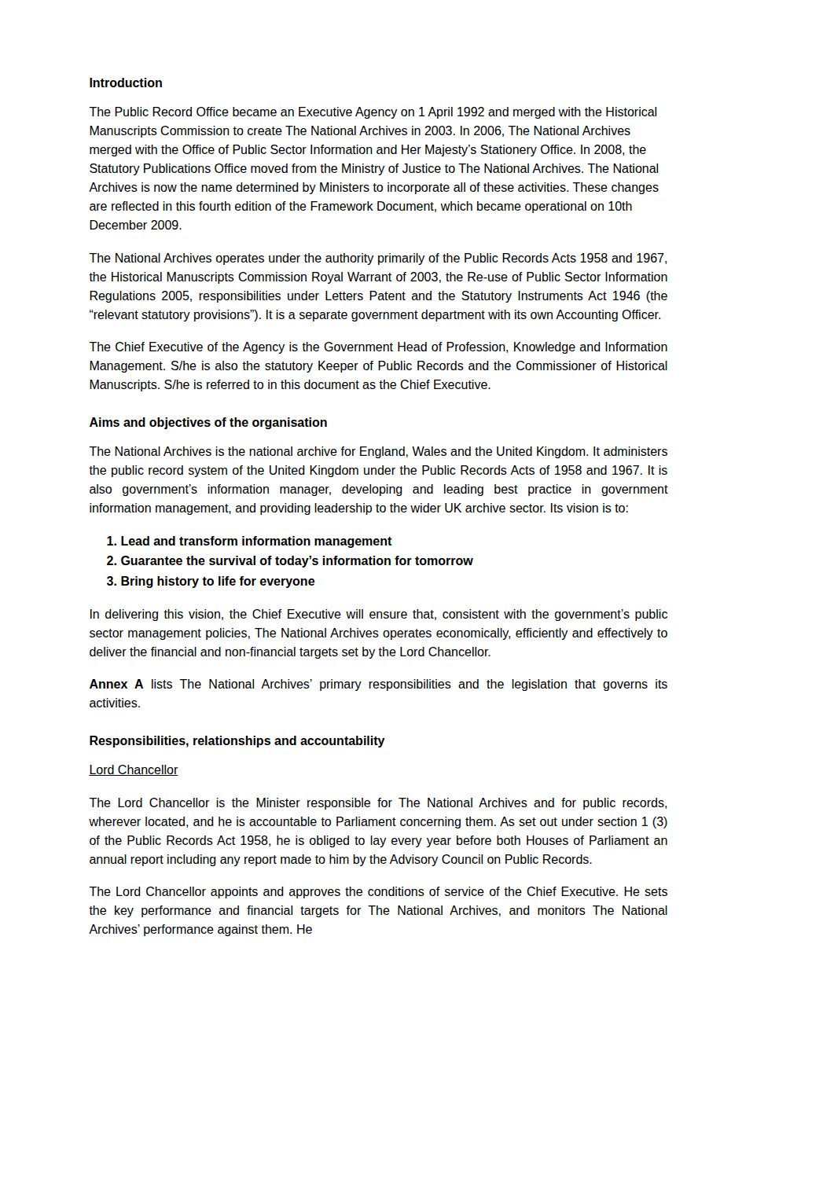Introduction
The Public Record Office became an Executive Agency on 1 April 1992 and merged with the Historical Manuscripts Commission to create The National Archives in 2003. In 2006, The National Archives merged with the Office of Public Sector Information and Her Majesty’s Stationery Office. In 2008, the Statutory Publications Office moved from the Ministry of Justice to The National Archives. The National Archives is now the name determined by Ministers to incorporate all of these activities. These changes are reflected in this fourth edition of the Framework Document, which became operational on 10th December 2009.
The National Archives operates under the authority primarily of the Public Records Acts 1958 and 1967, the Historical Manuscripts Commission Royal Warrant of 2003, the Re-use of Public Sector Information Regulations 2005, responsibilities under Letters Patent and the Statutory Instruments Act 1946 (the “relevant statutory provisions”). It is a separate government department with its own Accounting Officer.
The Chief Executive of the Agency is the Government Head of Profession, Knowledge and Information Management. S/he is also the statutory Keeper of Public Records and the Commissioner of Historical Manuscripts. S/he is referred to in this document as the Chief Executive.
Aims and objectives of the organisation
The National Archives is the national archive for England, Wales and the United Kingdom. It administers the public record system of the United Kingdom under the Public Records Acts of 1958 and 1967. It is also government’s information manager, developing and leading best practice in government information management, and providing leadership to the wider UK archive sector. Its vision is to:
Lead and transform information management
Guarantee the survival of today’s information for tomorrow
Bring history to life for everyone
In delivering this vision, the Chief Executive will ensure that, consistent with the government’s public sector management policies, The National Archives operates economically, efficiently and effectively to deliver the financial and non-financial targets set by the Lord Chancellor.
Annex A lists The National Archives’ primary responsibilities and the legislation that governs its activities.
Responsibilities, relationships and accountability
Lord Chancellor
The Lord Chancellor is the Minister responsible for The National Archives and for public records, wherever located, and he is accountable to Parliament concerning them. As set out under section 1 (3) of the Public Records Act 1958, he is obliged to lay every year before both Houses of Parliament an annual report including any report made to him by the Advisory Council on Public Records.
The Lord Chancellor appoints and approves the conditions of service of the Chief Executive. He sets the key performance and financial targets for The National Archives, and monitors The National Archives’ performance against them. He